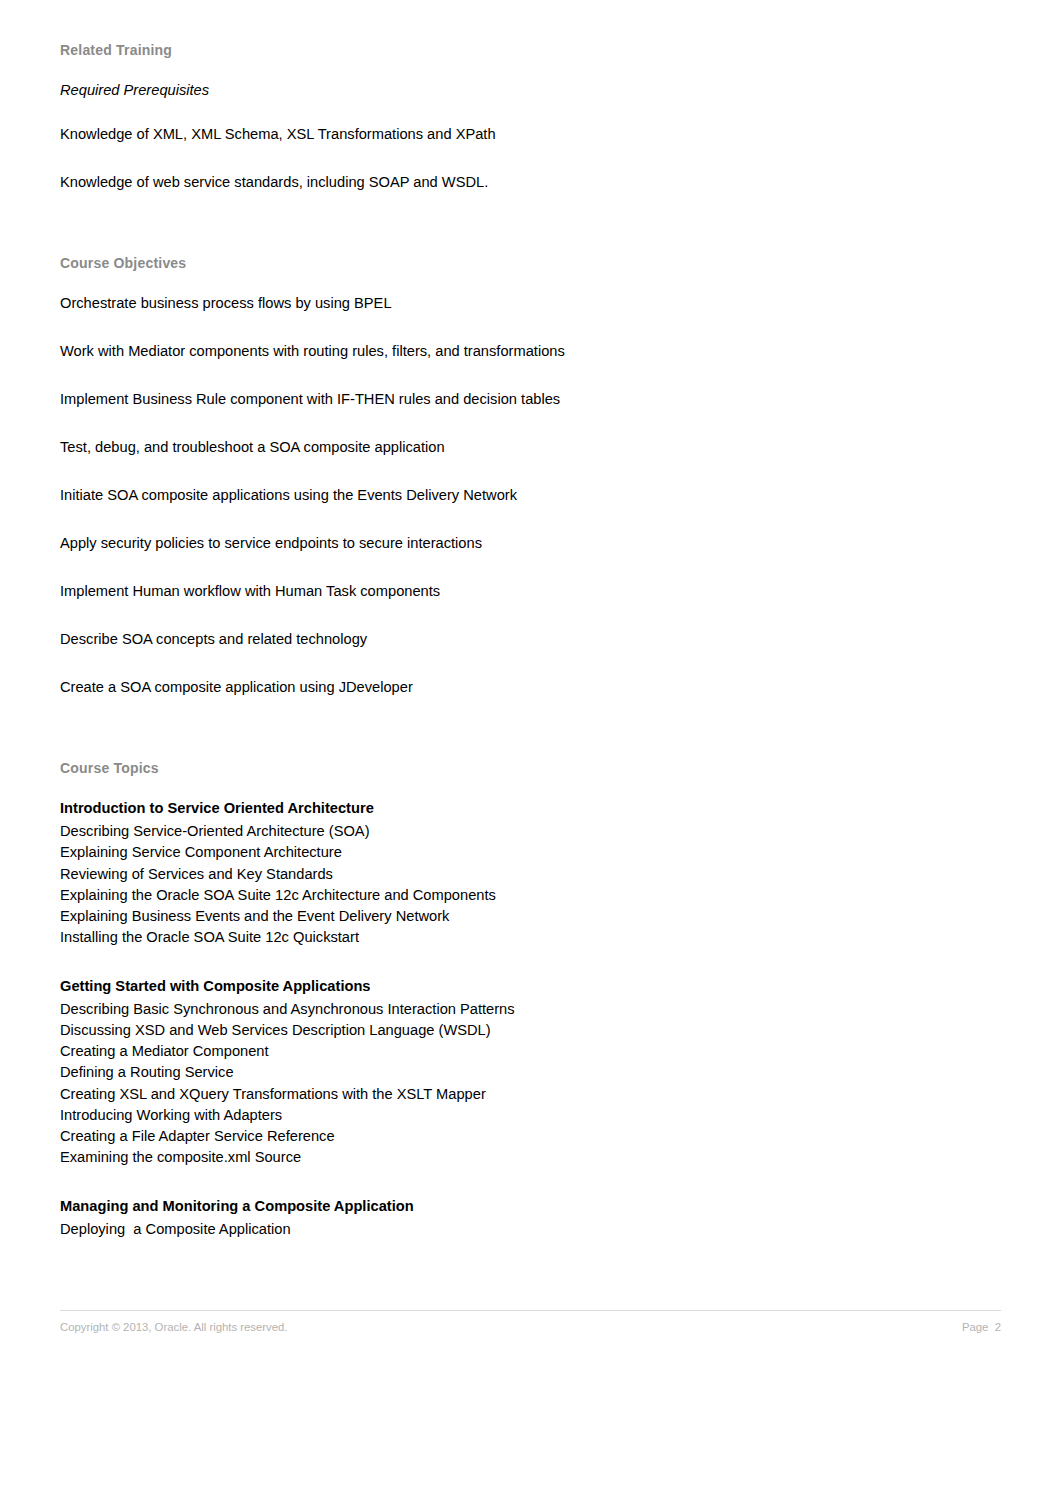Related Training
Required Prerequisites
Knowledge of XML, XML Schema, XSL Transformations and XPath
Knowledge of web service standards, including SOAP and WSDL.
Course Objectives
Orchestrate business process flows by using BPEL
Work with Mediator components with routing rules, filters, and transformations
Implement Business Rule component with IF-THEN rules and decision tables
Test, debug, and troubleshoot a SOA composite application
Initiate SOA composite applications using the Events Delivery Network
Apply security policies to service endpoints to secure interactions
Implement Human workflow with Human Task components
Describe SOA concepts and related technology
Create a SOA composite application using JDeveloper
Course Topics
Introduction to Service Oriented Architecture
Describing Service-Oriented Architecture (SOA)
Explaining Service Component Architecture
Reviewing of Services and Key Standards
Explaining the Oracle SOA Suite 12c Architecture and Components
Explaining Business Events and the Event Delivery Network
Installing the Oracle SOA Suite 12c Quickstart
Getting Started with Composite Applications
Describing Basic Synchronous and Asynchronous Interaction Patterns
Discussing XSD and Web Services Description Language (WSDL)
Creating a Mediator Component
Defining a Routing Service
Creating XSL and XQuery Transformations with the XSLT Mapper
Introducing Working with Adapters
Creating a File Adapter Service Reference
Examining the composite.xml Source
Managing and Monitoring a Composite Application
Deploying a Composite Application
Copyright © 2013, Oracle. All rights reserved. Page 2